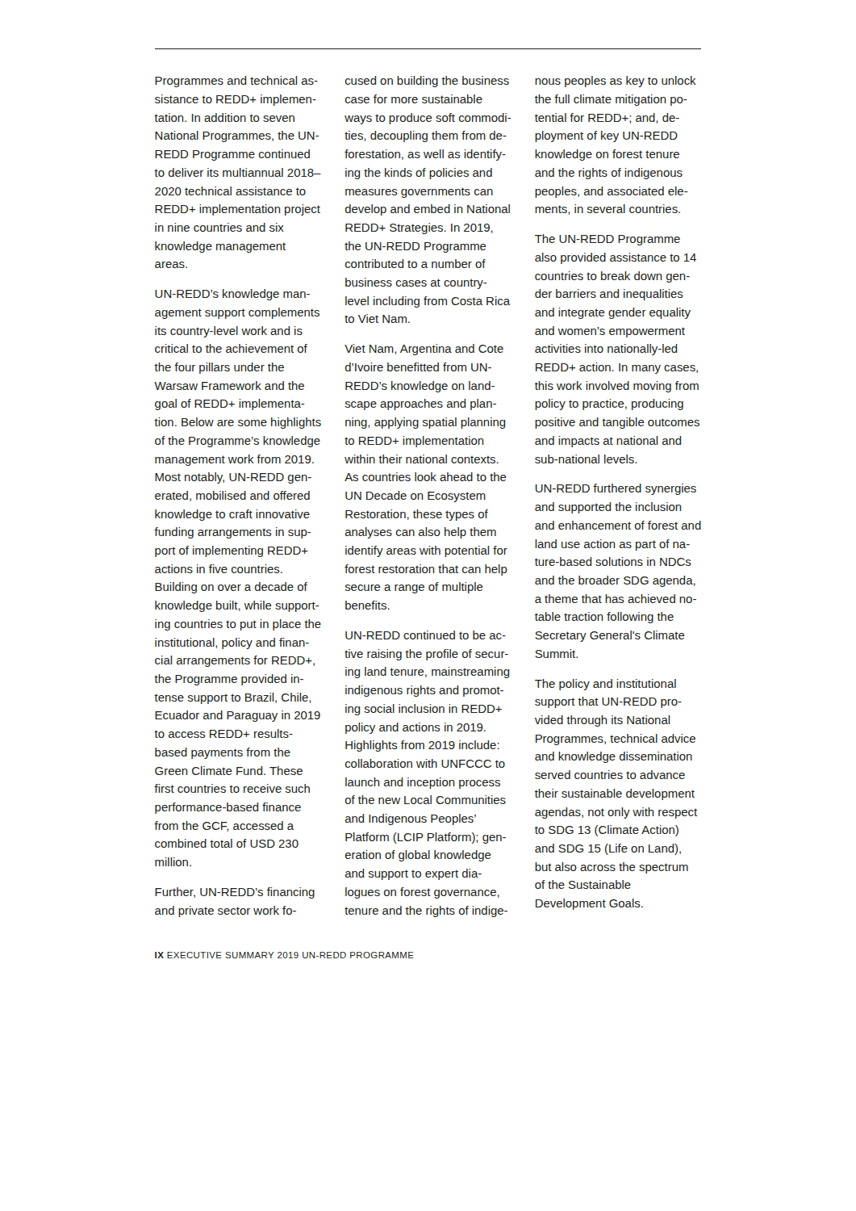Programmes and technical assistance to REDD+ implementation. In addition to seven National Programmes, the UN-REDD Programme continued to deliver its multiannual 2018–2020 technical assistance to REDD+ implementation project in nine countries and six knowledge management areas.
UN-REDD’s knowledge management support complements its country-level work and is critical to the achievement of the four pillars under the Warsaw Framework and the goal of REDD+ implementation. Below are some highlights of the Programme’s knowledge management work from 2019.
Most notably, UN-REDD generated, mobilised and offered knowledge to craft innovative funding arrangements in support of implementing REDD+ actions in five countries. Building on over a decade of knowledge built, while supporting countries to put in place the institutional, policy and financial arrangements for REDD+, the Programme provided intense support to Brazil, Chile, Ecuador and Paraguay in 2019 to access REDD+ results-based payments from the Green Climate Fund. These first countries to receive such performance-based finance from the GCF, accessed a combined total of USD 230 million.
Further, UN-REDD’s financing and private sector work focused on building the business case for more sustainable ways to produce soft commodities, decoupling them from deforestation, as well as identifying the kinds of policies and measures governments can develop and embed in National REDD+ Strategies. In 2019, the UN-REDD Programme contributed to a number of business cases at country-level including from Costa Rica to Viet Nam.
Viet Nam, Argentina and Cote d’Ivoire benefitted from UN-REDD’s knowledge on landscape approaches and planning, applying spatial planning to REDD+ implementation within their national contexts. As countries look ahead to the UN Decade on Ecosystem Restoration, these types of analyses can also help them identify areas with potential for forest restoration that can help secure a range of multiple benefits.
UN-REDD continued to be active raising the profile of securing land tenure, mainstreaming indigenous rights and promoting social inclusion in REDD+ policy and actions in 2019. Highlights from 2019 include: collaboration with UNFCCC to launch and inception process of the new Local Communities and Indigenous Peoples’ Platform (LCIP Platform); generation of global knowledge and support to expert dialogues on forest governance, tenure and the rights of indigenous peoples as key to unlock the full climate mitigation potential for REDD+; and, deployment of key UN-REDD knowledge on forest tenure and the rights of indigenous peoples, and associated elements, in several countries.
The UN-REDD Programme also provided assistance to 14 countries to break down gender barriers and inequalities and integrate gender equality and women’s empowerment activities into nationally-led REDD+ action. In many cases, this work involved moving from policy to practice, producing positive and tangible outcomes and impacts at national and sub-national levels.
UN-REDD furthered synergies and supported the inclusion and enhancement of forest and land use action as part of nature-based solutions in NDCs and the broader SDG agenda, a theme that has achieved notable traction following the Secretary General's Climate Summit.
The policy and institutional support that UN-REDD provided through its National Programmes, technical advice and knowledge dissemination served countries to advance their sustainable development agendas, not only with respect to SDG 13 (Climate Action) and SDG 15 (Life on Land), but also across the spectrum of the Sustainable Development Goals.
IX EXECUTIVE SUMMARY 2019 UN-REDD PROGRAMME